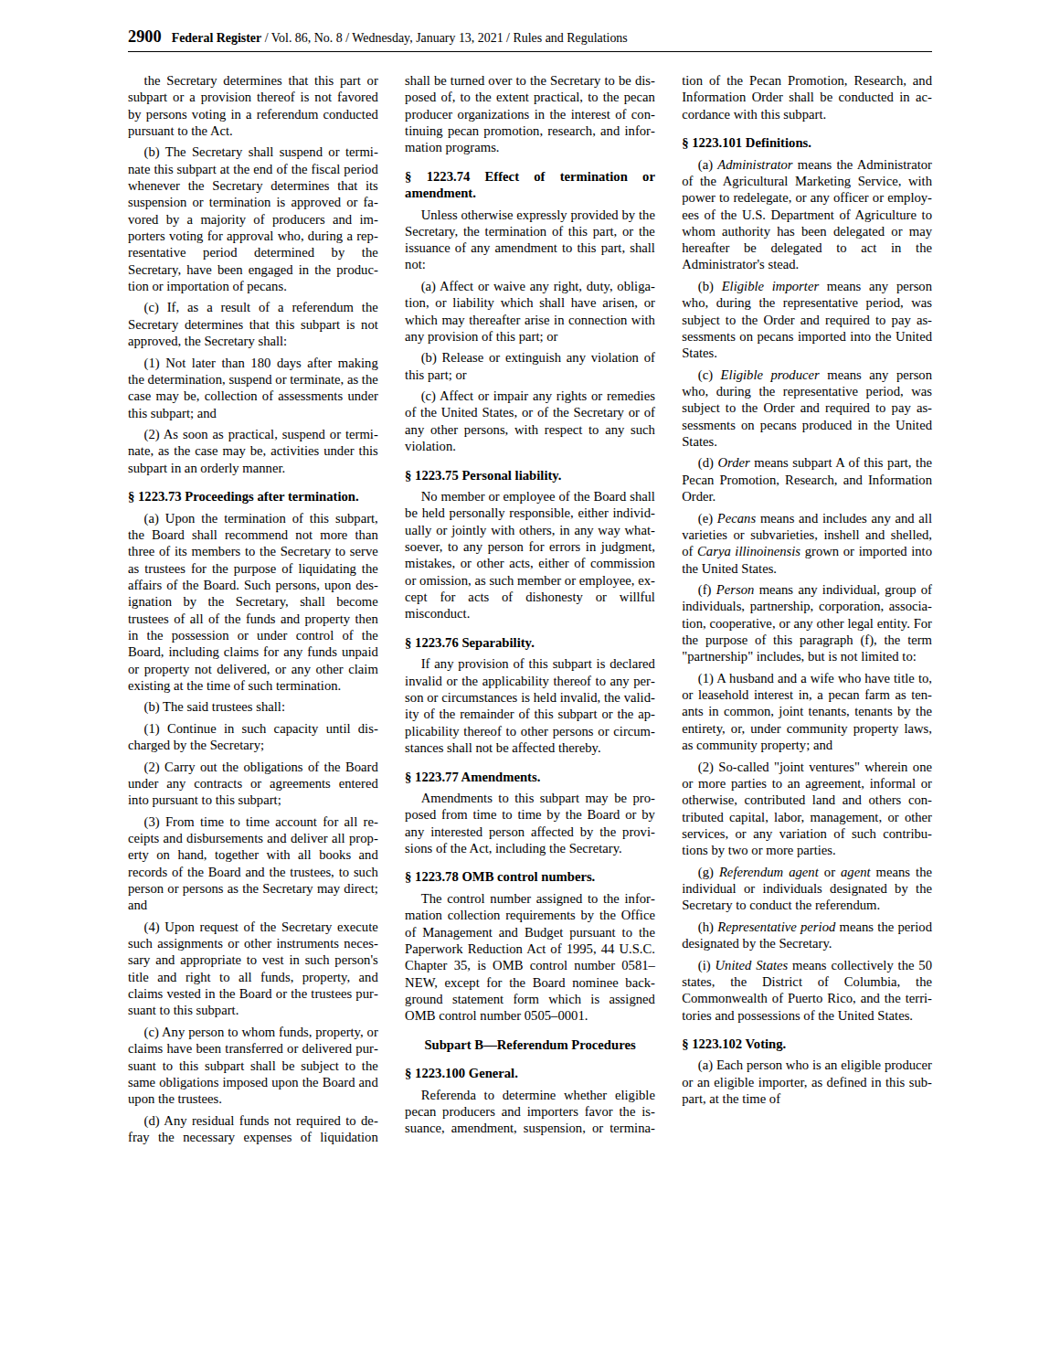2900 Federal Register / Vol. 86, No. 8 / Wednesday, January 13, 2021 / Rules and Regulations
the Secretary determines that this part or subpart or a provision thereof is not favored by persons voting in a referendum conducted pursuant to the Act.
(b) The Secretary shall suspend or terminate this subpart at the end of the fiscal period whenever the Secretary determines that its suspension or termination is approved or favored by a majority of producers and importers voting for approval who, during a representative period determined by the Secretary, have been engaged in the production or importation of pecans.
(c) If, as a result of a referendum the Secretary determines that this subpart is not approved, the Secretary shall:
(1) Not later than 180 days after making the determination, suspend or terminate, as the case may be, collection of assessments under this subpart; and
(2) As soon as practical, suspend or terminate, as the case may be, activities under this subpart in an orderly manner.
§ 1223.73 Proceedings after termination.
(a) Upon the termination of this subpart, the Board shall recommend not more than three of its members to the Secretary to serve as trustees for the purpose of liquidating the affairs of the Board. Such persons, upon designation by the Secretary, shall become trustees of all of the funds and property then in the possession or under control of the Board, including claims for any funds unpaid or property not delivered, or any other claim existing at the time of such termination.
(b) The said trustees shall:
(1) Continue in such capacity until discharged by the Secretary;
(2) Carry out the obligations of the Board under any contracts or agreements entered into pursuant to this subpart;
(3) From time to time account for all receipts and disbursements and deliver all property on hand, together with all books and records of the Board and the trustees, to such person or persons as the Secretary may direct; and
(4) Upon request of the Secretary execute such assignments or other instruments necessary and appropriate to vest in such person's title and right to all funds, property, and claims vested in the Board or the trustees pursuant to this subpart.
(c) Any person to whom funds, property, or claims have been transferred or delivered pursuant to this subpart shall be subject to the same obligations imposed upon the Board and upon the trustees.
(d) Any residual funds not required to defray the necessary expenses of liquidation shall be turned over to the Secretary to be disposed of, to the extent practical, to the pecan producer organizations in the interest of continuing pecan promotion, research, and information programs.
§ 1223.74 Effect of termination or amendment.
Unless otherwise expressly provided by the Secretary, the termination of this part, or the issuance of any amendment to this part, shall not:
(a) Affect or waive any right, duty, obligation, or liability which shall have arisen, or which may thereafter arise in connection with any provision of this part; or
(b) Release or extinguish any violation of this part; or
(c) Affect or impair any rights or remedies of the United States, or of the Secretary or of any other persons, with respect to any such violation.
§ 1223.75 Personal liability.
No member or employee of the Board shall be held personally responsible, either individually or jointly with others, in any way whatsoever, to any person for errors in judgment, mistakes, or other acts, either of commission or omission, as such member or employee, except for acts of dishonesty or willful misconduct.
§ 1223.76 Separability.
If any provision of this subpart is declared invalid or the applicability thereof to any person or circumstances is held invalid, the validity of the remainder of this subpart or the applicability thereof to other persons or circumstances shall not be affected thereby.
§ 1223.77 Amendments.
Amendments to this subpart may be proposed from time to time by the Board or by any interested person affected by the provisions of the Act, including the Secretary.
§ 1223.78 OMB control numbers.
The control number assigned to the information collection requirements by the Office of Management and Budget pursuant to the Paperwork Reduction Act of 1995, 44 U.S.C. Chapter 35, is OMB control number 0581–NEW, except for the Board nominee background statement form which is assigned OMB control number 0505–0001.
Subpart B—Referendum Procedures
§ 1223.100 General.
Referenda to determine whether eligible pecan producers and importers favor the issuance, amendment, suspension, or termination of the Pecan Promotion, Research, and Information Order shall be conducted in accordance with this subpart.
§ 1223.101 Definitions.
(a) Administrator means the Administrator of the Agricultural Marketing Service, with power to redelegate, or any officer or employees of the U.S. Department of Agriculture to whom authority has been delegated or may hereafter be delegated to act in the Administrator's stead.
(b) Eligible importer means any person who, during the representative period, was subject to the Order and required to pay assessments on pecans imported into the United States.
(c) Eligible producer means any person who, during the representative period, was subject to the Order and required to pay assessments on pecans produced in the United States.
(d) Order means subpart A of this part, the Pecan Promotion, Research, and Information Order.
(e) Pecans means and includes any and all varieties or subvarieties, inshell and shelled, of Carya illinoinensis grown or imported into the United States.
(f) Person means any individual, group of individuals, partnership, corporation, association, cooperative, or any other legal entity. For the purpose of this paragraph (f), the term "partnership" includes, but is not limited to:
(1) A husband and a wife who have title to, or leasehold interest in, a pecan farm as tenants in common, joint tenants, tenants by the entirety, or, under community property laws, as community property; and
(2) So-called "joint ventures" wherein one or more parties to an agreement, informal or otherwise, contributed land and others contributed capital, labor, management, or other services, or any variation of such contributions by two or more parties.
(g) Referendum agent or agent means the individual or individuals designated by the Secretary to conduct the referendum.
(h) Representative period means the period designated by the Secretary.
(i) United States means collectively the 50 states, the District of Columbia, the Commonwealth of Puerto Rico, and the territories and possessions of the United States.
§ 1223.102 Voting.
(a) Each person who is an eligible producer or an eligible importer, as defined in this subpart, at the time of